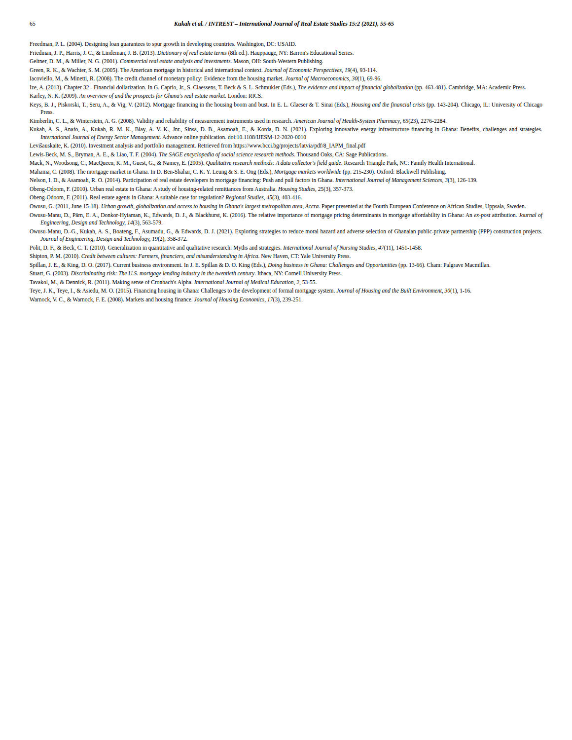65 Kukah et al. / INTREST – International Journal of Real Estate Studies 15:2 (2021), 55-65
Freedman, P. L. (2004). Designing loan guarantees to spur growth in developing countries. Washington, DC: USAID.
Friedman, J. P., Harris, J. C., & Lindeman, J. B. (2013). Dictionary of real estate terms (8th ed.). Hauppauge, NY: Barron's Educational Series.
Geltner, D. M., & Miller, N. G. (2001). Commercial real estate analysis and investments. Mason, OH: South-Western Publishing.
Green, R. K., & Wachter, S. M. (2005). The American mortgage in historical and international context. Journal of Economic Perspectives, 19(4), 93-114.
Iacoviello, M., & Minetti, R. (2008). The credit channel of monetary policy: Evidence from the housing market. Journal of Macroeconomics, 30(1), 69-96.
Ize, A. (2013). Chapter 32 - Financial dollarization. In G. Caprio, Jr., S. Claessens, T. Beck & S. L. Schmukler (Eds.), The evidence and impact of financial globalization (pp. 463-481). Cambridge, MA: Academic Press.
Karley, N. K. (2009). An overview of and the prospects for Ghana's real estate market. London: RICS.
Keys, B. J., Piskorski, T., Seru, A., & Vig, V. (2012). Mortgage financing in the housing boom and bust. In E. L. Glaeser & T. Sinai (Eds.), Housing and the financial crisis (pp. 143-204). Chicago, IL: University of Chicago Press.
Kimberlin, C. L., & Winterstein, A. G. (2008). Validity and reliability of measurement instruments used in research. American Journal of Health-System Pharmacy, 65(23), 2276-2284.
Kukah, A. S., Anafo, A., Kukah, R. M. K., Blay, A. V. K., Jnr., Sinsa, D. B., Asamoah, E., & Korda, D. N. (2021). Exploring innovative energy infrastructure financing in Ghana: Benefits, challenges and strategies. International Journal of Energy Sector Management. Advance online publication. doi:10.1108/IJESM-12-2020-0010
Levišauskaite, K. (2010). Investment analysis and portfolio management. Retrieved from https://www.bcci.bg/projects/latvia/pdf/8_IAPM_final.pdf
Lewis-Beck, M. S., Bryman, A. E., & Liao, T. F. (2004). The SAGE encyclopedia of social science research methods. Thousand Oaks, CA: Sage Publications.
Mack, N., Woodsong, C., MacQueen, K. M., Guest, G., & Namey, E. (2005). Qualitative research methods: A data collector's field guide. Research Triangle Park, NC: Family Health International.
Mahama, C. (2008). The mortgage market in Ghana. In D. Ben-Shahar, C. K. Y. Leung & S. E. Ong (Eds.), Mortgage markets worldwide (pp. 215-230). Oxford: Blackwell Publishing.
Nelson, I. D., & Asamoah, R. O. (2014). Participation of real estate developers in mortgage financing: Push and pull factors in Ghana. International Journal of Management Sciences, 3(3), 126-139.
Obeng-Odoom, F. (2010). Urban real estate in Ghana: A study of housing-related remittances from Australia. Housing Studies, 25(3), 357-373.
Obeng-Odoom, F. (2011). Real estate agents in Ghana: A suitable case for regulation? Regional Studies, 45(3), 403-416.
Owusu, G. (2011, June 15-18). Urban growth, globalization and access to housing in Ghana's largest metropolitan area, Accra. Paper presented at the Fourth European Conference on African Studies, Uppsala, Sweden.
Owusu-Manu, D., Pärn, E. A., Donkor-Hyiaman, K., Edwards, D. J., & Blackhurst, K. (2016). The relative importance of mortgage pricing determinants in mortgage affordability in Ghana: An ex-post attribution. Journal of Engineering, Design and Technology, 14(3), 563-579.
Owusu-Manu, D.-G., Kukah, A. S., Boateng, F., Asumadu, G., & Edwards, D. J. (2021). Exploring strategies to reduce moral hazard and adverse selection of Ghanaian public-private partnership (PPP) construction projects. Journal of Engineering, Design and Technology, 19(2), 358-372.
Polit, D. F., & Beck, C. T. (2010). Generalization in quantitative and qualitative research: Myths and strategies. International Journal of Nursing Studies, 47(11), 1451-1458.
Shipton, P. M. (2010). Credit between cultures: Farmers, financiers, and misunderstanding in Africa. New Haven, CT: Yale University Press.
Spillan, J. E., & King, D. O. (2017). Current business environment. In J. E. Spillan & D. O. King (Eds.), Doing business in Ghana: Challenges and Opportunities (pp. 13-66). Cham: Palgrave Macmillan.
Stuart, G. (2003). Discriminating risk: The U.S. mortgage lending industry in the twentieth century. Ithaca, NY: Cornell University Press.
Tavakol, M., & Dennick, R. (2011). Making sense of Cronbach's Alpha. International Journal of Medical Education, 2, 53-55.
Teye, J. K., Teye, I., & Asiedu, M. O. (2015). Financing housing in Ghana: Challenges to the development of formal mortgage system. Journal of Housing and the Built Environment, 30(1), 1-16.
Warnock, V. C., & Warnock, F. E. (2008). Markets and housing finance. Journal of Housing Economics, 17(3), 239-251.